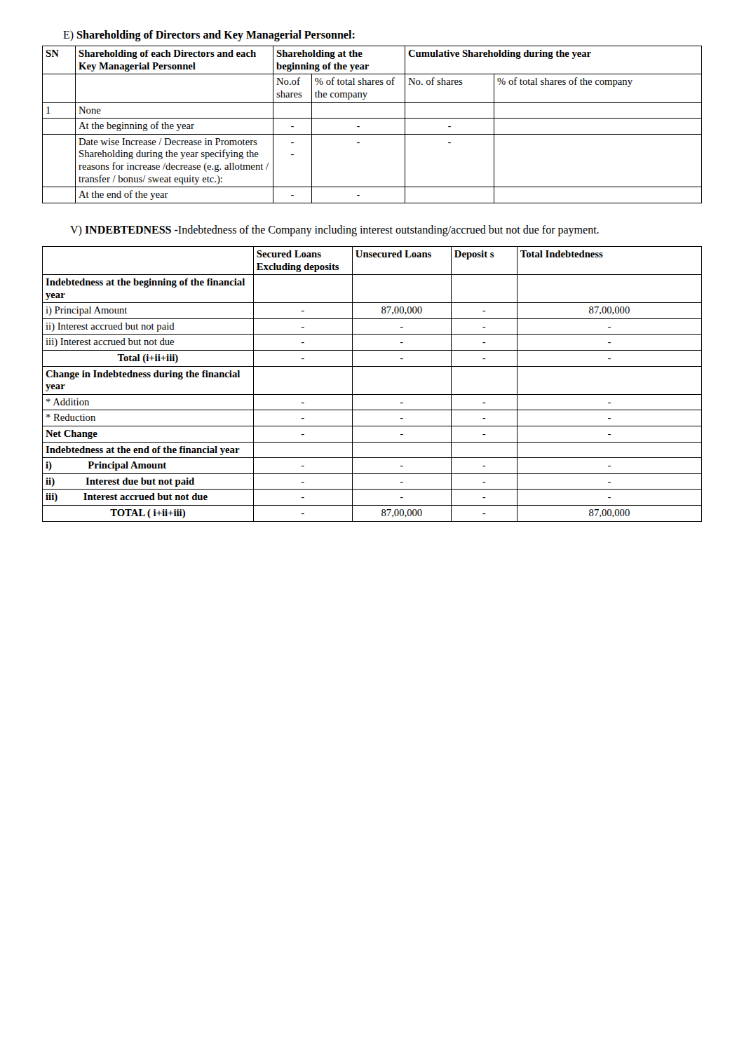E) Shareholding of Directors and Key Managerial Personnel:
| SN | Shareholding of each Directors and each Key Managerial Personnel | Shareholding at the beginning of the year | Cumulative Shareholding during the year |
| --- | --- | --- | --- |
| | | No.of shares | % of total shares of the company | No. of shares | % of total shares of the company |
| 1 | None | | | | |
| | At the beginning of the year | - | - | - | |
| | Date wise Increase / Decrease in Promoters Shareholding during the year specifying the reasons for increase /decrease (e.g. allotment / transfer / bonus/ sweat equity etc.): | - - | - | - | |
| | At the end of the year | - | - | | |
V) INDEBTEDNESS -Indebtedness of the Company including interest outstanding/accrued but not due for payment.
| | Secured Loans Excluding deposits | Unsecured Loans | Deposit s | Total Indebtedness |
| --- | --- | --- | --- | --- |
| Indebtedness at the beginning of the financial year | | | | |
| i) Principal Amount | - | 87,00,000 | - | 87,00,000 |
| ii) Interest accrued but not paid | - | - | - | - |
| iii) Interest accrued but not due | - | - | - | - |
| Total (i+ii+iii) | - | - | - | - |
| Change in Indebtedness during the financial year | | | | |
| * Addition | - | - | - | - |
| * Reduction | - | - | - | - |
| Net Change | - | - | - | - |
| Indebtedness at the end of the financial year | | | | |
| i) Principal Amount | - | - | - | - |
| ii) Interest due but not paid | - | - | - | - |
| iii) Interest accrued but not due | - | - | - | - |
| TOTAL ( i+ii+iii) | - | 87,00,000 | - | 87,00,000 |